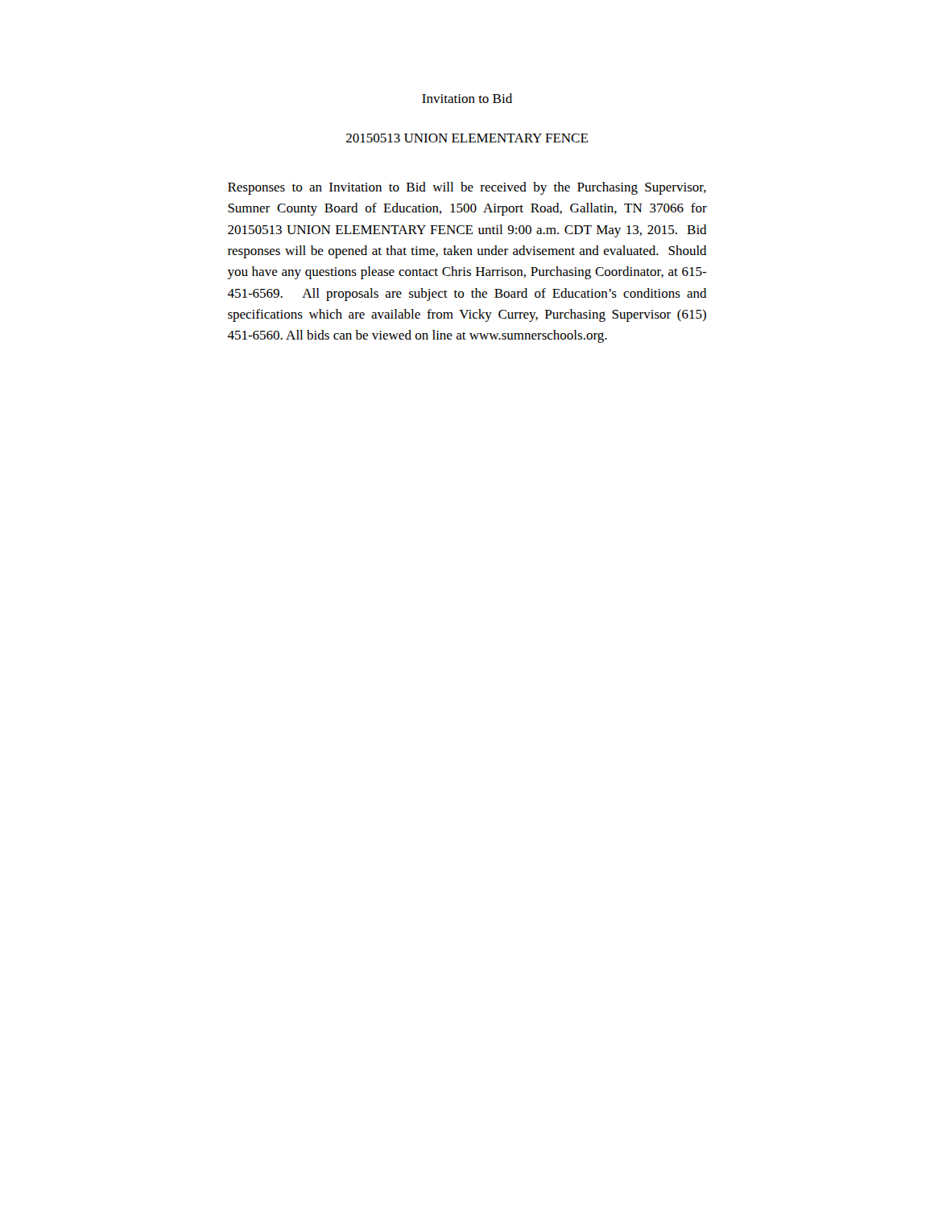Invitation to Bid 20150513 UNION ELEMENTARY FENCE
Responses to an Invitation to Bid will be received by the Purchasing Supervisor, Sumner County Board of Education, 1500 Airport Road, Gallatin, TN 37066 for 20150513 UNION ELEMENTARY FENCE until 9:00 a.m. CDT May 13, 2015. Bid responses will be opened at that time, taken under advisement and evaluated. Should you have any questions please contact Chris Harrison, Purchasing Coordinator, at 615-451-6569. All proposals are subject to the Board of Education’s conditions and specifications which are available from Vicky Currey, Purchasing Supervisor (615) 451-6560. All bids can be viewed on line at www.sumnerschools.org.